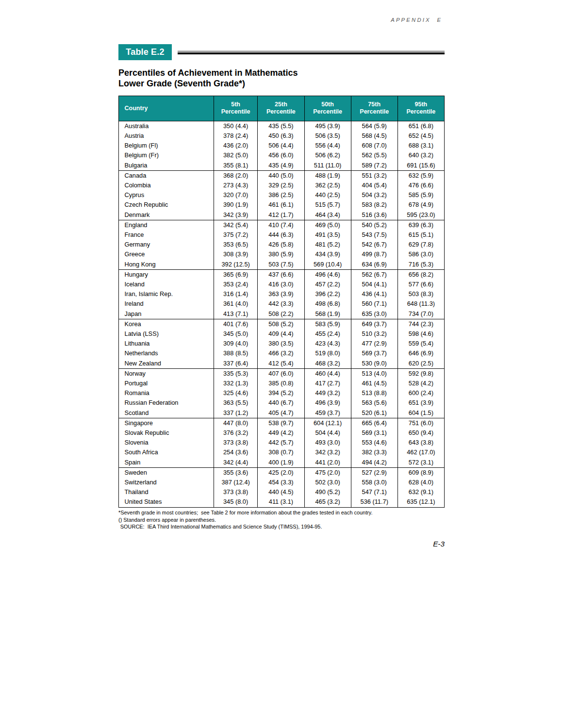APPENDIX E
Table E.2
Percentiles of Achievement in Mathematics
Lower Grade (Seventh Grade*)
| Country | 5th Percentile | 25th Percentile | 50th Percentile | 75th Percentile | 95th Percentile |
| --- | --- | --- | --- | --- | --- |
| Australia | 350 (4.4) | 435 (5.5) | 495 (3.9) | 564 (5.9) | 651 (6.8) |
| Austria | 378 (2.4) | 450 (6.3) | 506 (3.5) | 568 (4.5) | 652 (4.5) |
| Belgium (Fl) | 436 (2.0) | 506 (4.4) | 556 (4.4) | 608 (7.0) | 688 (3.1) |
| Belgium (Fr) | 382 (5.0) | 456 (6.0) | 506 (6.2) | 562 (5.5) | 640 (3.2) |
| Bulgaria | 355 (8.1) | 435 (4.9) | 511 (11.0) | 589 (7.2) | 691 (15.6) |
| Canada | 368 (2.0) | 440 (5.0) | 488 (1.9) | 551 (3.2) | 632 (5.9) |
| Colombia | 273 (4.3) | 329 (2.5) | 362 (2.5) | 404 (5.4) | 476 (6.6) |
| Cyprus | 320 (7.0) | 386 (2.5) | 440 (2.5) | 504 (3.2) | 585 (5.9) |
| Czech Republic | 390 (1.9) | 461 (6.1) | 515 (5.7) | 583 (8.2) | 678 (4.9) |
| Denmark | 342 (3.9) | 412 (1.7) | 464 (3.4) | 516 (3.6) | 595 (23.0) |
| England | 342 (5.4) | 410 (7.4) | 469 (5.0) | 540 (5.2) | 639 (6.3) |
| France | 375 (7.2) | 444 (6.3) | 491 (3.5) | 543 (7.5) | 615 (5.1) |
| Germany | 353 (6.5) | 426 (5.8) | 481 (5.2) | 542 (6.7) | 629 (7.8) |
| Greece | 308 (3.9) | 380 (5.9) | 434 (3.9) | 499 (8.7) | 586 (3.0) |
| Hong Kong | 392 (12.5) | 503 (7.5) | 569 (10.4) | 634 (6.9) | 716 (5.3) |
| Hungary | 365 (6.9) | 437 (6.6) | 496 (4.6) | 562 (6.7) | 656 (8.2) |
| Iceland | 353 (2.4) | 416 (3.0) | 457 (2.2) | 504 (4.1) | 577 (6.6) |
| Iran, Islamic Rep. | 316 (1.4) | 363 (3.9) | 396 (2.2) | 436 (4.1) | 503 (8.3) |
| Ireland | 361 (4.0) | 442 (3.3) | 498 (6.8) | 560 (7.1) | 648 (11.3) |
| Japan | 413 (7.1) | 508 (2.2) | 568 (1.9) | 635 (3.0) | 734 (7.0) |
| Korea | 401 (7.6) | 508 (5.2) | 583 (5.9) | 649 (3.7) | 744 (2.3) |
| Latvia (LSS) | 345 (5.0) | 409 (4.4) | 455 (2.4) | 510 (3.2) | 598 (4.6) |
| Lithuania | 309 (4.0) | 380 (3.5) | 423 (4.3) | 477 (2.9) | 559 (5.4) |
| Netherlands | 388 (8.5) | 466 (3.2) | 519 (8.0) | 569 (3.7) | 646 (6.9) |
| New Zealand | 337 (6.4) | 412 (5.4) | 468 (3.2) | 530 (9.0) | 620 (2.5) |
| Norway | 335 (5.3) | 407 (6.0) | 460 (4.4) | 513 (4.0) | 592 (9.8) |
| Portugal | 332 (1.3) | 385 (0.8) | 417 (2.7) | 461 (4.5) | 528 (4.2) |
| Romania | 325 (4.6) | 394 (5.2) | 449 (3.2) | 513 (8.8) | 600 (2.4) |
| Russian Federation | 363 (5.5) | 440 (6.7) | 496 (3.9) | 563 (5.6) | 651 (3.9) |
| Scotland | 337 (1.2) | 405 (4.7) | 459 (3.7) | 520 (6.1) | 604 (1.5) |
| Singapore | 447 (8.0) | 538 (9.7) | 604 (12.1) | 665 (6.4) | 751 (6.0) |
| Slovak Republic | 376 (3.2) | 449 (4.2) | 504 (4.4) | 569 (3.1) | 650 (9.4) |
| Slovenia | 373 (3.8) | 442 (5.7) | 493 (3.0) | 553 (4.6) | 643 (3.8) |
| South Africa | 254 (3.6) | 308 (0.7) | 342 (3.2) | 382 (3.3) | 462 (17.0) |
| Spain | 342 (4.4) | 400 (1.9) | 441 (2.0) | 494 (4.2) | 572 (3.1) |
| Sweden | 355 (3.6) | 425 (2.0) | 475 (2.0) | 527 (2.9) | 609 (8.9) |
| Switzerland | 387 (12.4) | 454 (3.3) | 502 (3.0) | 558 (3.0) | 628 (4.0) |
| Thailand | 373 (3.8) | 440 (4.5) | 490 (5.2) | 547 (7.1) | 632 (9.1) |
| United States | 345 (8.0) | 411 (3.1) | 465 (3.2) | 536 (11.7) | 635 (12.1) |
*Seventh grade in most countries; see Table 2 for more information about the grades tested in each country.
() Standard errors appear in parentheses.
SOURCE: IEA Third International Mathematics and Science Study (TIMSS), 1994-95.
E-3